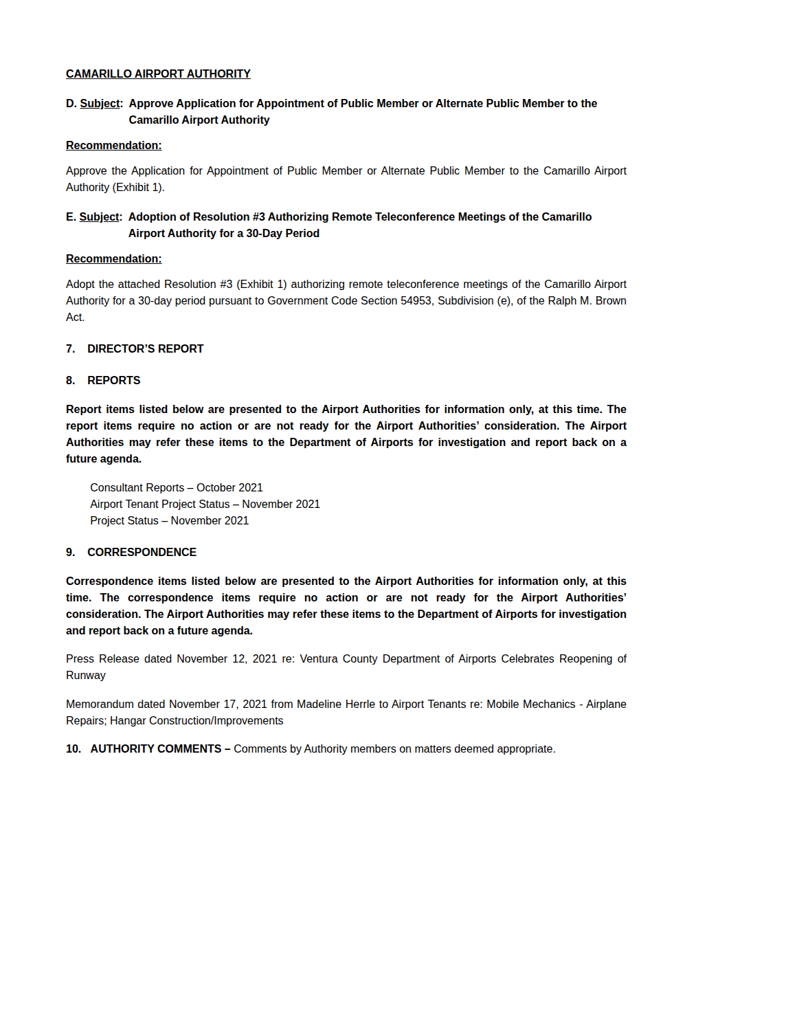CAMARILLO AIRPORT AUTHORITY
D. Subject: Approve Application for Appointment of Public Member or Alternate Public Member to the Camarillo Airport Authority
Recommendation:
Approve the Application for Appointment of Public Member or Alternate Public Member to the Camarillo Airport Authority (Exhibit 1).
E. Subject: Adoption of Resolution #3 Authorizing Remote Teleconference Meetings of the Camarillo Airport Authority for a 30-Day Period
Recommendation:
Adopt the attached Resolution #3 (Exhibit 1) authorizing remote teleconference meetings of the Camarillo Airport Authority for a 30-day period pursuant to Government Code Section 54953, Subdivision (e), of the Ralph M. Brown Act.
7. DIRECTOR’S REPORT
8. REPORTS
Report items listed below are presented to the Airport Authorities for information only, at this time. The report items require no action or are not ready for the Airport Authorities’ consideration. The Airport Authorities may refer these items to the Department of Airports for investigation and report back on a future agenda.
Consultant Reports – October 2021
Airport Tenant Project Status – November 2021
Project Status – November 2021
9. CORRESPONDENCE
Correspondence items listed below are presented to the Airport Authorities for information only, at this time. The correspondence items require no action or are not ready for the Airport Authorities’ consideration. The Airport Authorities may refer these items to the Department of Airports for investigation and report back on a future agenda.
Press Release dated November 12, 2021 re: Ventura County Department of Airports Celebrates Reopening of Runway
Memorandum dated November 17, 2021 from Madeline Herrle to Airport Tenants re: Mobile Mechanics - Airplane Repairs; Hangar Construction/Improvements
10. AUTHORITY COMMENTS – Comments by Authority members on matters deemed appropriate.